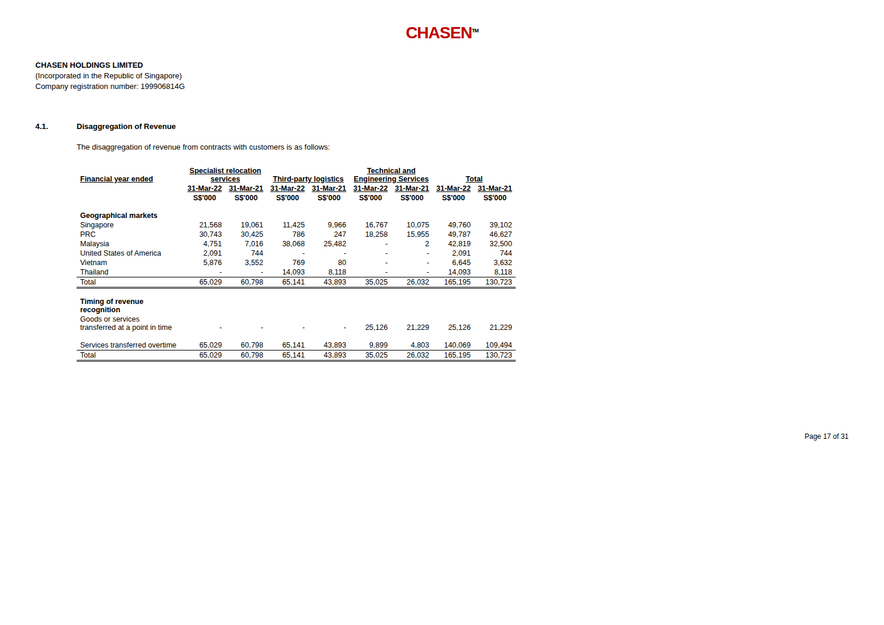CHASENTM
CHASEN HOLDINGS LIMITED
(Incorporated in the Republic of Singapore)
Company registration number: 199906814G
4.1. Disaggregation of Revenue
The disaggregation of revenue from contracts with customers is as follows:
| Financial year ended | Specialist relocation services | Third-party logistics | Technical and Engineering Services | Total |
| | 31-Mar-22 | 31-Mar-21 | 31-Mar-22 | 31-Mar-21 | 31-Mar-22 | 31-Mar-21 | 31-Mar-22 | 31-Mar-21 |
| | S$'000 | S$'000 | S$'000 | S$'000 | S$'000 | S$'000 | S$'000 | S$'000 |
| Geographical markets | |
| Singapore | 21,568 | 19,061 | 11,425 | 9,966 | 16,767 | 10,075 | 49,760 | 39,102 |
| PRC | 30,743 | 30,425 | 786 | 247 | 18,258 | 15,955 | 49,787 | 46,627 |
| Malaysia | 4,751 | 7,016 | 38,068 | 25,482 | - | 2 | 42,819 | 32,500 |
| United States of America | 2,091 | 744 | - | - | - | - | 2,091 | 744 |
| Vietnam | 5,876 | 3,552 | 769 | 80 | - | - | 6,645 | 3,632 |
| Thailand | - | - | 14,093 | 8,118 | - | - | 14,093 | 8,118 |
| Total | 65,029 | 60,798 | 65,141 | 43,893 | 35,025 | 26,032 | 165,195 | 130,723 |
| Timing of revenue recognition | |
| Goods or services transferred at a point in time | - | - | - | - | 25,126 | 21,229 | 25,126 | 21,229 |
| Services transferred overtime | 65,029 | 60,798 | 65,141 | 43,893 | 9,899 | 4,803 | 140,069 | 109,494 |
| Total | 65,029 | 60,798 | 65,141 | 43,893 | 35,025 | 26,032 | 165,195 | 130,723 |
Page 17 of 31